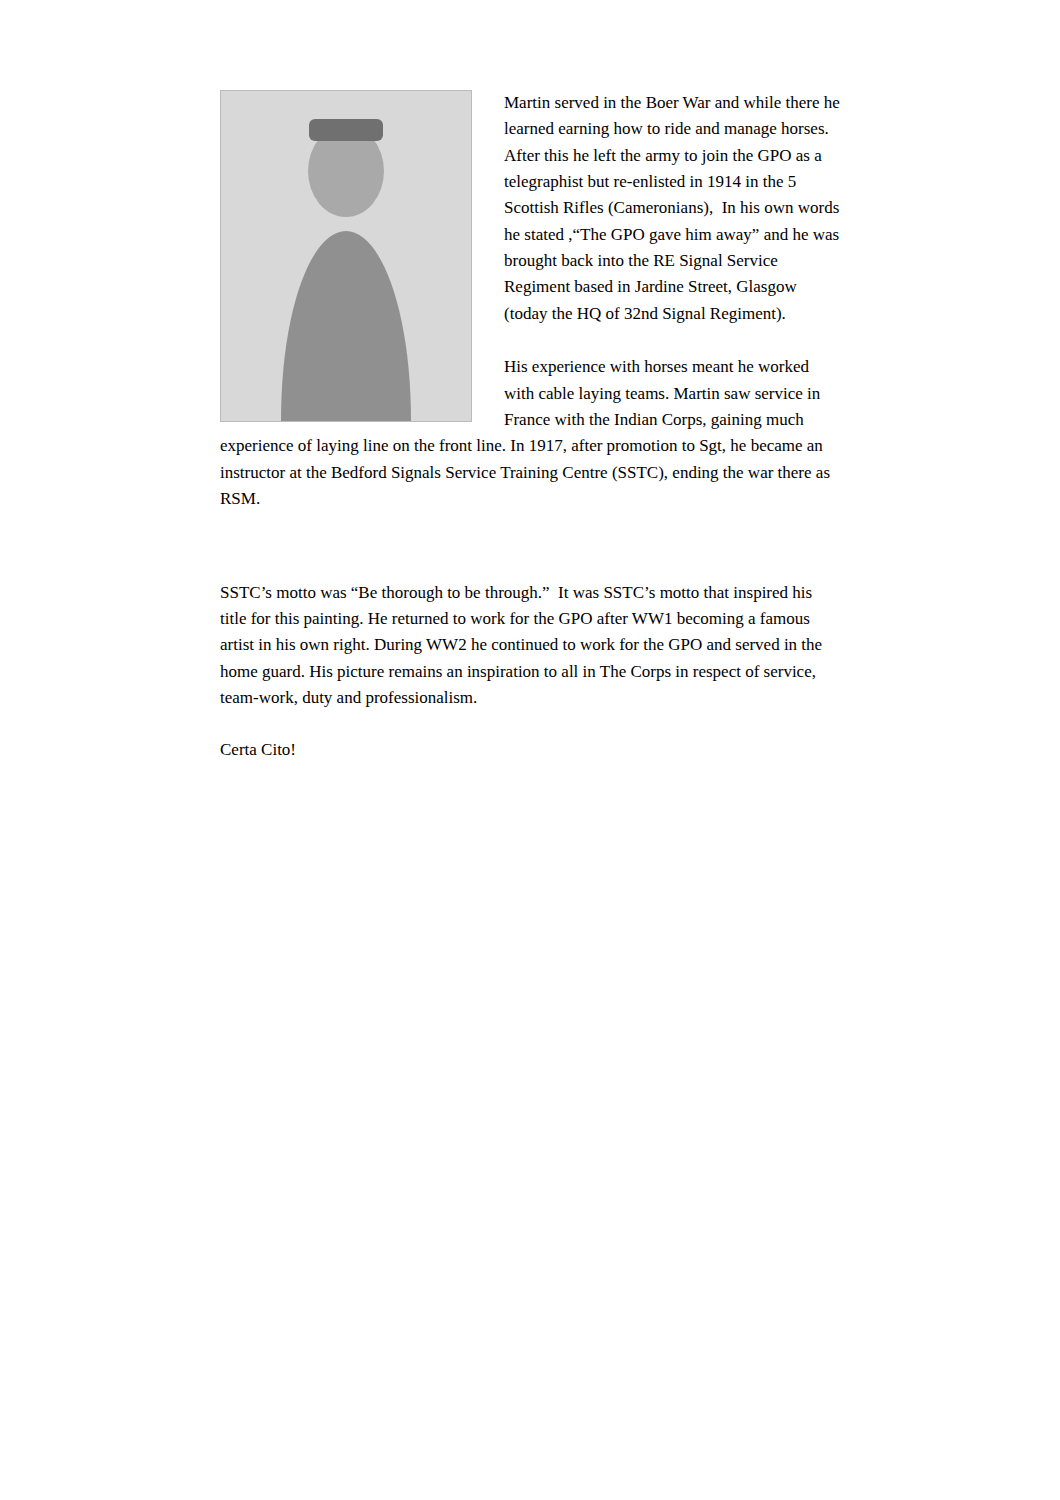Martin served in the Boer War and while there he learned earning how to ride and manage horses. After this he left the army to join the GPO as a telegraphist but re-enlisted in 1914 in the 5 Scottish Rifles (Cameronians), In his own words he stated ,“The GPO gave him away” and he was brought back into the RE Signal Service Regiment based in Jardine Street, Glasgow (today the HQ of 32nd Signal Regiment).
His experience with horses meant he worked with cable laying teams. Martin saw service in France with the Indian Corps, gaining much experience of laying line on the front line. In 1917, after promotion to Sgt, he became an instructor at the Bedford Signals Service Training Centre (SSTC), ending the war there as RSM.
SSTC’s motto was “Be thorough to be through.” It was SSTC’s motto that inspired his title for this painting. He returned to work for the GPO after WW1 becoming a famous artist in his own right. During WW2 he continued to work for the GPO and served in the home guard. His picture remains an inspiration to all in The Corps in respect of service, team-work, duty and professionalism.
Certa Cito!